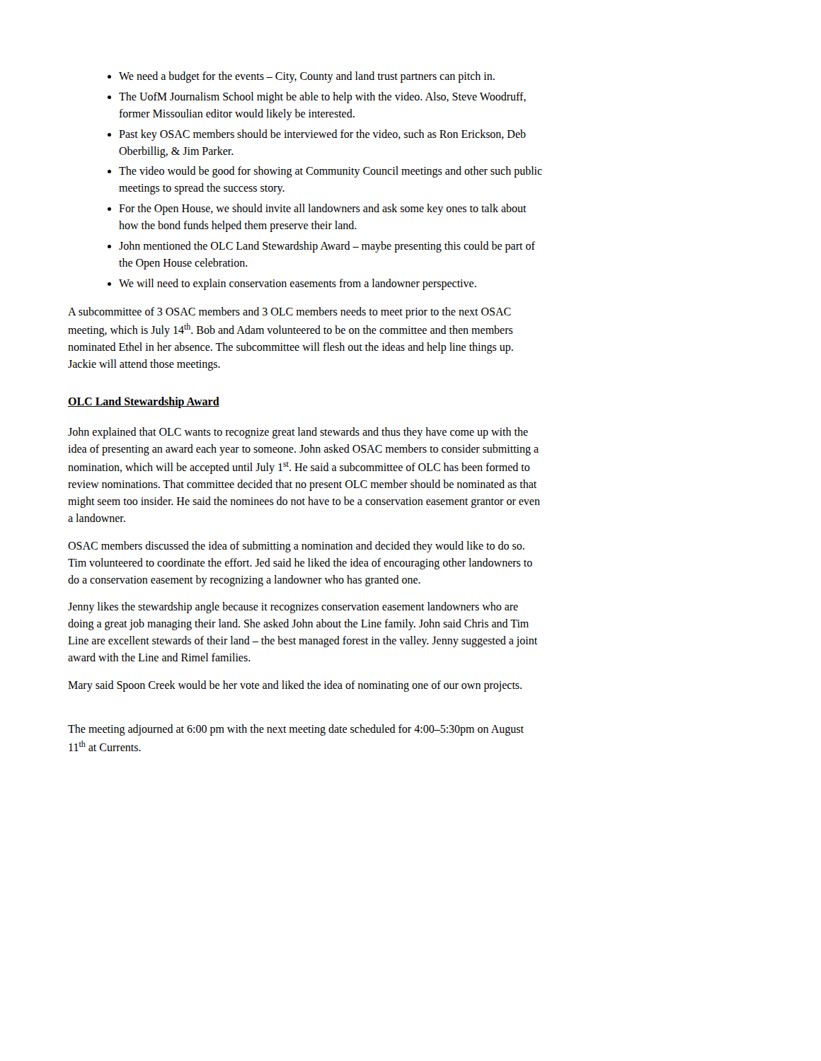We need a budget for the events – City, County and land trust partners can pitch in.
The UofM Journalism School might be able to help with the video. Also, Steve Woodruff, former Missoulian editor would likely be interested.
Past key OSAC members should be interviewed for the video, such as Ron Erickson, Deb Oberbillig, & Jim Parker.
The video would be good for showing at Community Council meetings and other such public meetings to spread the success story.
For the Open House, we should invite all landowners and ask some key ones to talk about how the bond funds helped them preserve their land.
John mentioned the OLC Land Stewardship Award – maybe presenting this could be part of the Open House celebration.
We will need to explain conservation easements from a landowner perspective.
A subcommittee of 3 OSAC members and 3 OLC members needs to meet prior to the next OSAC meeting, which is July 14th. Bob and Adam volunteered to be on the committee and then members nominated Ethel in her absence. The subcommittee will flesh out the ideas and help line things up. Jackie will attend those meetings.
OLC Land Stewardship Award
John explained that OLC wants to recognize great land stewards and thus they have come up with the idea of presenting an award each year to someone. John asked OSAC members to consider submitting a nomination, which will be accepted until July 1st. He said a subcommittee of OLC has been formed to review nominations. That committee decided that no present OLC member should be nominated as that might seem too insider. He said the nominees do not have to be a conservation easement grantor or even a landowner.
OSAC members discussed the idea of submitting a nomination and decided they would like to do so. Tim volunteered to coordinate the effort. Jed said he liked the idea of encouraging other landowners to do a conservation easement by recognizing a landowner who has granted one.
Jenny likes the stewardship angle because it recognizes conservation easement landowners who are doing a great job managing their land. She asked John about the Line family. John said Chris and Tim Line are excellent stewards of their land – the best managed forest in the valley. Jenny suggested a joint award with the Line and Rimel families.
Mary said Spoon Creek would be her vote and liked the idea of nominating one of our own projects.
The meeting adjourned at 6:00 pm with the next meeting date scheduled for 4:00–5:30pm on August 11th at Currents.